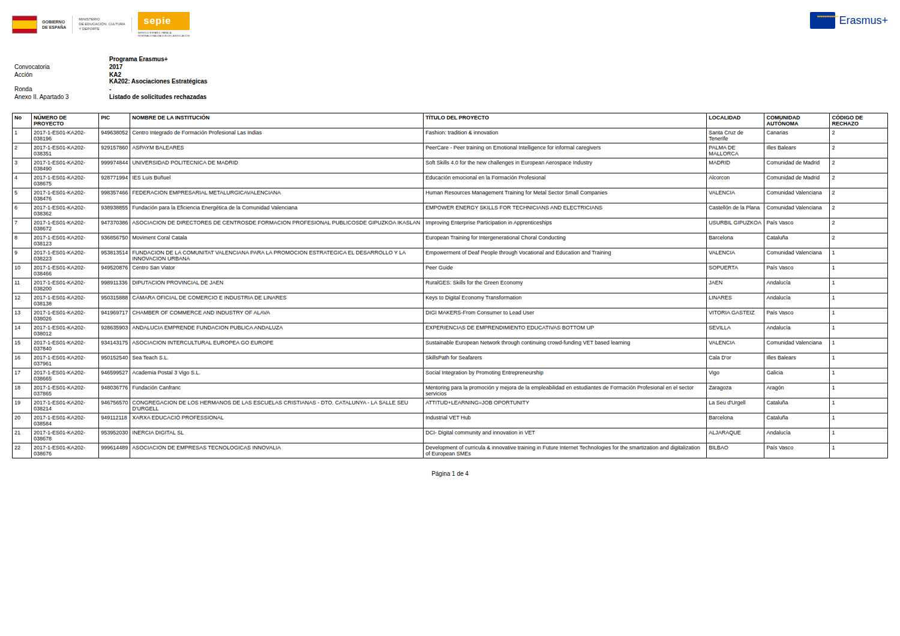GOBIERNO
DE ESPAÑA
MINISTERIO
DE EDUCACIÓN, CULTURA
Y DEPORTE
sepie
SERVICIO ESPAÑOL PARA LA
INTERNACIONALIZACIÓN DE LA EDUCACIÓN
Erasmus+
| | Programa Erasmus+ |
| Convocatoria | 2017 |
| Acción | KA2 KA202: Asociaciones Estratégicas |
| Ronda | - |
| Anexo II. Apartado 3 | Listado de solicitudes rechazadas |
| No | NÚMERO DE PROYECTO | PIC | NOMBRE DE LA INSTITUCIÓN | TÍTULO DEL PROYECTO | LOCALIDAD | COMUNIDAD AUTÓNOMA | CÓDIGO DE RECHAZO |
| --- | --- | --- | --- | --- | --- | --- | --- |
| 1 | 2017-1-ES01-KA202-038196 | 949638052 | Centro Integrado de Formación Profesional Las Indias | Fashion: tradition & innovation | Santa Cruz de Tenerife | Canarias | 2 |
| 2 | 2017-1-ES01-KA202-038351 | 929157860 | ASPAYM BALEARES | PeerCare - Peer training on Emotional Intelligence for informal caregivers | PALMA DE MALLORCA | Illes Balears | 2 |
| 3 | 2017-1-ES01-KA202-038490 | 999974844 | UNIVERSIDAD POLITECNICA DE MADRID | Soft Skills 4.0 for the new challenges in European Aerospace Industry | MADRID | Comunidad de Madrid | 2 |
| 4 | 2017-1-ES01-KA202-038675 | 928771994 | IES Luis Buñuel | Educación emocional en la Formación Profesional | Alcorcon | Comunidad de Madrid | 2 |
| 5 | 2017-1-ES01-KA202-038476 | 998357466 | FEDERACION EMPRESARIAL METALURGICAVALENCIANA | Human Resources Management Training for Metal Sector Small Companies | VALENCIA | Comunidad Valenciana | 2 |
| 6 | 2017-1-ES01-KA202-038362 | 938938855 | Fundación para la Eficiencia Energética de la Comunidad Valenciana | EMPOWER ENERGY SKILLS FOR TECHNICIANS AND ELECTRICIANS | Castellón de la Plana | Comunidad Valenciana | 2 |
| 7 | 2017-1-ES01-KA202-038672 | 947370386 | ASOCIACION DE DIRECTORES DE CENTROSDE FORMACION PROFESIONAL PUBLICOSDE GIPUZKOA IKASLAN | Improving Enterprise Participation in Apprenticeships | USURBIL GIPUZKOA | País Vasco | 2 |
| 8 | 2017-1-ES01-KA202-038123 | 936856750 | Moviment Coral Catala | European Training for Intergenerational Choral Conducting | Barcelona | Cataluña | 2 |
| 9 | 2017-1-ES01-KA202-038223 | 953813514 | FUNDACION DE LA COMUNITAT VALENCIANA PARA LA PROMOCION ESTRATEGICA EL DESARROLLO Y LA INNOVACION URBANA | Empowerment of Deaf People through Vocational and Education and Training | VALENCIA | Comunidad Valenciana | 1 |
| 10 | 2017-1-ES01-KA202-038466 | 949520876 | Centro San Viator | Peer Guide | SOPUERTA | País Vasco | 1 |
| 11 | 2017-1-ES01-KA202-038200 | 998911336 | DIPUTACION PROVINCIAL DE JAEN | RuralGES: Skills for the Green Economy | JAEN | Andalucía | 1 |
| 12 | 2017-1-ES01-KA202-038138 | 950315888 | CÁMARA OFICIAL DE COMERCIO E INDUSTRIA DE LINARES | Keys to Digital Economy Transformation | LINARES | Andalucía | 1 |
| 13 | 2017-1-ES01-KA202-038026 | 941969717 | CHAMBER OF COMMERCE AND INDUSTRY OF ALAVA | DIGI MAKERS-From Consumer to Lead User | VITORIA GASTEIZ | País Vasco | 1 |
| 14 | 2017-1-ES01-KA202-038012 | 928635903 | ANDALUCIA EMPRENDE FUNDACION PUBLICA ANDALUZA | EXPERIENCIAS DE EMPRENDIMIENTO EDUCATIVAS BOTTOM UP | SEVILLA | Andalucía | 1 |
| 15 | 2017-1-ES01-KA202-037840 | 934143175 | ASOCIACION INTERCULTURAL EUROPEA GO EUROPE | Sustainable European Network through continuing crowd-funding VET based learning | VALENCIA | Comunidad Valenciana | 1 |
| 16 | 2017-1-ES01-KA202-037961 | 950152540 | Sea Teach S.L. | SkillsPath for Seafarers | Cala D'or | Illes Balears | 1 |
| 17 | 2017-1-ES01-KA202-038665 | 946599527 | Academia Postal 3 Vigo S.L. | Social Integration by Promoting Entrepreneurship | Vigo | Galicia | 1 |
| 18 | 2017-1-ES01-KA202-037865 | 948036776 | Fundación Canfranc | Mentoring para la promoción y mejora de la empleabilidad en estudiantes de Formación Profesional en el sector servicios | Zaragoza | Aragón | 1 |
| 19 | 2017-1-ES01-KA202-038214 | 946756570 | CONGREGACION DE LOS HERMANOS DE LAS ESCUELAS CRISTIANAS - DTO. CATALUNYA - LA SALLE SEU D'URGELL | ATTITUD+LEARNING=JOB OPORTUNITY | La Seu d'Urgell | Cataluña | 1 |
| 20 | 2017-1-ES01-KA202-038584 | 949112118 | XARXA EDUCACIÓ PROFESSIONAL | Industrial VET Hub | Barcelona | Cataluña | 1 |
| 21 | 2017-1-ES01-KA202-038678 | 953952030 | INERCIA DIGITAL SL | DCI- Digital community and innovation in VET | ALJARAQUE | Andalucía | 1 |
| 22 | 2017-1-ES01-KA202-038676 | 999614489 | ASOCIACION DE EMPRESAS TECNOLOGICAS INNOVALIA | Development of curricula & innovative training in Future Internet Technologies for the smartization and digitalization of European SMEs | BILBAO | País Vasco | 1 |
Página 1 de 4